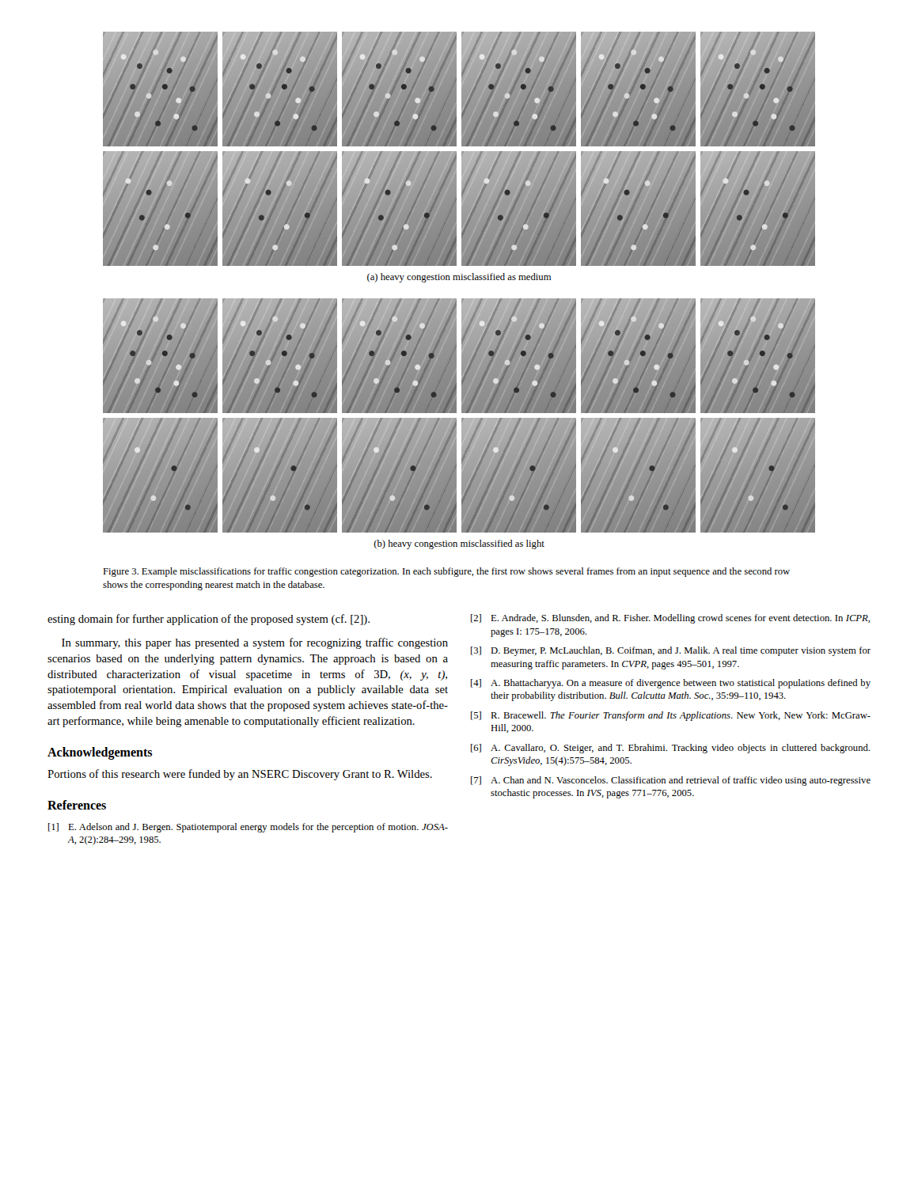(a) heavy congestion misclassified as medium
(b) heavy congestion misclassified as light
Figure 3. Example misclassifications for traffic congestion categorization. In each subfigure, the first row shows several frames from an input sequence and the second row shows the corresponding nearest match in the database.
esting domain for further application of the proposed system (cf. [2]).
In summary, this paper has presented a system for recognizing traffic congestion scenarios based on the underlying pattern dynamics. The approach is based on a distributed characterization of visual spacetime in terms of 3D, (x, y, t), spatiotemporal orientation. Empirical evaluation on a publicly available data set assembled from real world data shows that the proposed system achieves state-of-the-art performance, while being amenable to computationally efficient realization.
Acknowledgements
Portions of this research were funded by an NSERC Discovery Grant to R. Wildes.
References
E. Adelson and J. Bergen. Spatiotemporal energy models for the perception of motion. JOSA-A, 2(2):284–299, 1985.
E. Andrade, S. Blunsden, and R. Fisher. Modelling crowd scenes for event detection. In ICPR, pages I: 175–178, 2006.
D. Beymer, P. McLauchlan, B. Coifman, and J. Malik. A real time computer vision system for measuring traffic parameters. In CVPR, pages 495–501, 1997.
A. Bhattacharyya. On a measure of divergence between two statistical populations defined by their probability distribution. Bull. Calcutta Math. Soc., 35:99–110, 1943.
R. Bracewell. The Fourier Transform and Its Applications. New York, New York: McGraw-Hill, 2000.
A. Cavallaro, O. Steiger, and T. Ebrahimi. Tracking video objects in cluttered background. CirSysVideo, 15(4):575–584, 2005.
A. Chan and N. Vasconcelos. Classification and retrieval of traffic video using auto-regressive stochastic processes. In IVS, pages 771–776, 2005.